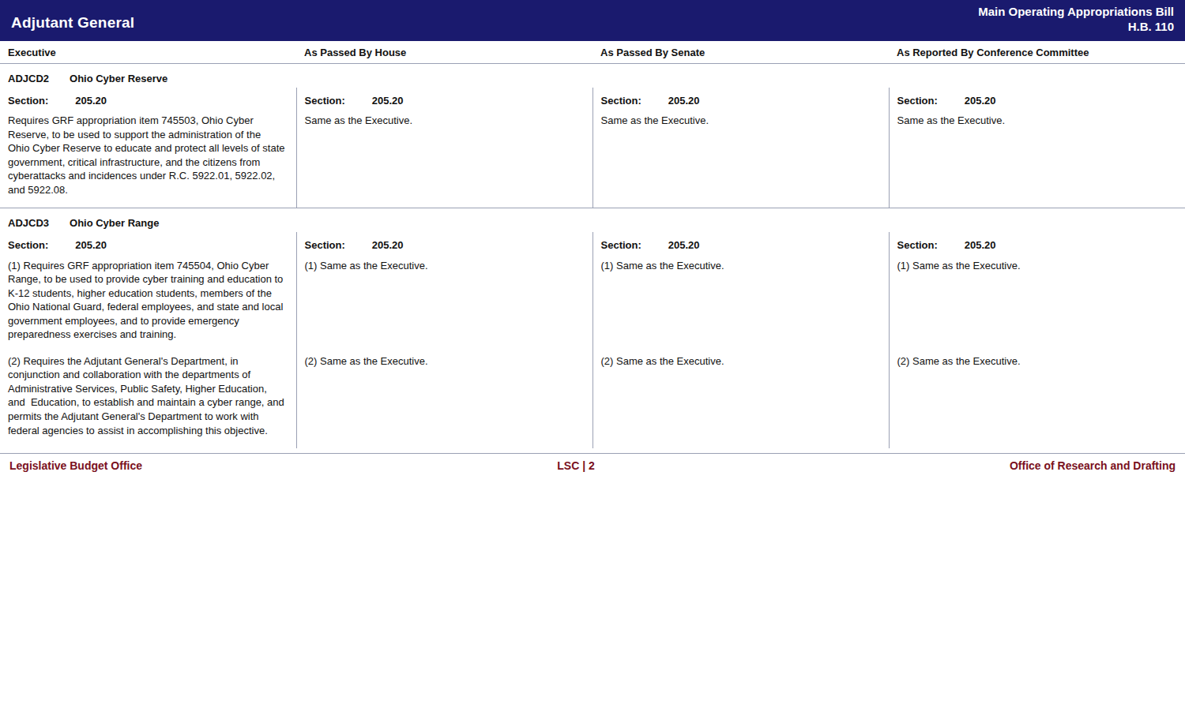Adjutant General
Main Operating Appropriations Bill
H.B. 110
| Executive | As Passed By House | As Passed By Senate | As Reported By Conference Committee |
| --- | --- | --- | --- |
| ADJCD2 Ohio Cyber Reserve |
| Section: 205.20 | Section: 205.20 | Section: 205.20 | Section: 205.20 |
| Requires GRF appropriation item 745503, Ohio Cyber Reserve, to be used to support the administration of the Ohio Cyber Reserve to educate and protect all levels of state government, critical infrastructure, and the citizens from cyberattacks and incidences under R.C. 5922.01, 5922.02, and 5922.08. | Same as the Executive. | Same as the Executive. | Same as the Executive. |
| ADJCD3 Ohio Cyber Range |
| Section: 205.20 | Section: 205.20 | Section: 205.20 | Section: 205.20 |
| (1) Requires GRF appropriation item 745504, Ohio Cyber Range, to be used to provide cyber training and education to K-12 students, higher education students, members of the Ohio National Guard, federal employees, and state and local government employees, and to provide emergency preparedness exercises and training. | (1) Same as the Executive. | (1) Same as the Executive. | (1) Same as the Executive. |
| (2) Requires the Adjutant General's Department, in conjunction and collaboration with the departments of Administrative Services, Public Safety, Higher Education, and Education, to establish and maintain a cyber range, and permits the Adjutant General's Department to work with federal agencies to assist in accomplishing this objective. | (2) Same as the Executive. | (2) Same as the Executive. | (2) Same as the Executive. |
Legislative Budget Office
LSC | 2
Office of Research and Drafting